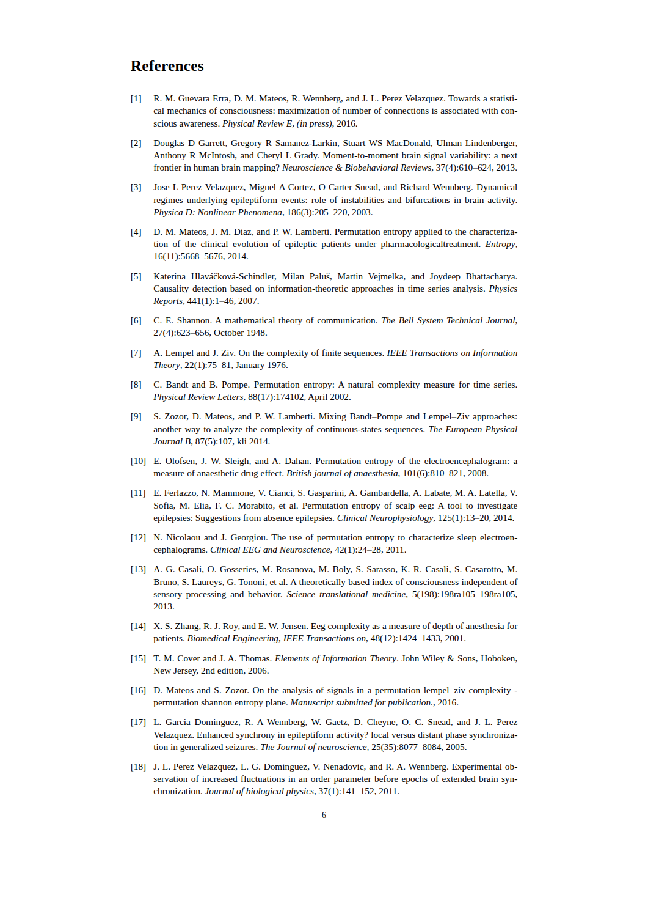References
[1] R. M. Guevara Erra, D. M. Mateos, R. Wennberg, and J. L. Perez Velazquez. Towards a statistical mechanics of consciousness: maximization of number of connections is associated with conscious awareness. Physical Review E, (in press), 2016.
[2] Douglas D Garrett, Gregory R Samanez-Larkin, Stuart WS MacDonald, Ulman Lindenberger, Anthony R McIntosh, and Cheryl L Grady. Moment-to-moment brain signal variability: a next frontier in human brain mapping? Neuroscience & Biobehavioral Reviews, 37(4):610–624, 2013.
[3] Jose L Perez Velazquez, Miguel A Cortez, O Carter Snead, and Richard Wennberg. Dynamical regimes underlying epileptiform events: role of instabilities and bifurcations in brain activity. Physica D: Nonlinear Phenomena, 186(3):205–220, 2003.
[4] D. M. Mateos, J. M. Diaz, and P. W. Lamberti. Permutation entropy applied to the characterization of the clinical evolution of epileptic patients under pharmacologicaltreatment. Entropy, 16(11):5668–5676, 2014.
[5] Katerina Hlaváčková-Schindler, Milan Paluš, Martin Vejmelka, and Joydeep Bhattacharya. Causality detection based on information-theoretic approaches in time series analysis. Physics Reports, 441(1):1–46, 2007.
[6] C. E. Shannon. A mathematical theory of communication. The Bell System Technical Journal, 27(4):623–656, October 1948.
[7] A. Lempel and J. Ziv. On the complexity of finite sequences. IEEE Transactions on Information Theory, 22(1):75–81, January 1976.
[8] C. Bandt and B. Pompe. Permutation entropy: A natural complexity measure for time series. Physical Review Letters, 88(17):174102, April 2002.
[9] S. Zozor, D. Mateos, and P. W. Lamberti. Mixing Bandt–Pompe and Lempel–Ziv approaches: another way to analyze the complexity of continuous-states sequences. The European Physical Journal B, 87(5):107, kli 2014.
[10] E. Olofsen, J. W. Sleigh, and A. Dahan. Permutation entropy of the electroencephalogram: a measure of anaesthetic drug effect. British journal of anaesthesia, 101(6):810–821, 2008.
[11] E. Ferlazzo, N. Mammone, V. Cianci, S. Gasparini, A. Gambardella, A. Labate, M. A. Latella, V. Sofia, M. Elia, F. C. Morabito, et al. Permutation entropy of scalp eeg: A tool to investigate epilepsies: Suggestions from absence epilepsies. Clinical Neurophysiology, 125(1):13–20, 2014.
[12] N. Nicolaou and J. Georgiou. The use of permutation entropy to characterize sleep electroencephalograms. Clinical EEG and Neuroscience, 42(1):24–28, 2011.
[13] A. G. Casali, O. Gosseries, M. Rosanova, M. Boly, S. Sarasso, K. R. Casali, S. Casarotto, M. Bruno, S. Laureys, G. Tononi, et al. A theoretically based index of consciousness independent of sensory processing and behavior. Science translational medicine, 5(198):198ra105–198ra105, 2013.
[14] X. S. Zhang, R. J. Roy, and E. W. Jensen. Eeg complexity as a measure of depth of anesthesia for patients. Biomedical Engineering, IEEE Transactions on, 48(12):1424–1433, 2001.
[15] T. M. Cover and J. A. Thomas. Elements of Information Theory. John Wiley & Sons, Hoboken, New Jersey, 2nd edition, 2006.
[16] D. Mateos and S. Zozor. On the analysis of signals in a permutation lempel–ziv complexity - permutation shannon entropy plane. Manuscript submitted for publication., 2016.
[17] L. Garcia Dominguez, R. A Wennberg, W. Gaetz, D. Cheyne, O. C. Snead, and J. L. Perez Velazquez. Enhanced synchrony in epileptiform activity? local versus distant phase synchronization in generalized seizures. The Journal of neuroscience, 25(35):8077–8084, 2005.
[18] J. L. Perez Velazquez, L. G. Dominguez, V. Nenadovic, and R. A. Wennberg. Experimental observation of increased fluctuations in an order parameter before epochs of extended brain synchronization. Journal of biological physics, 37(1):141–152, 2011.
6